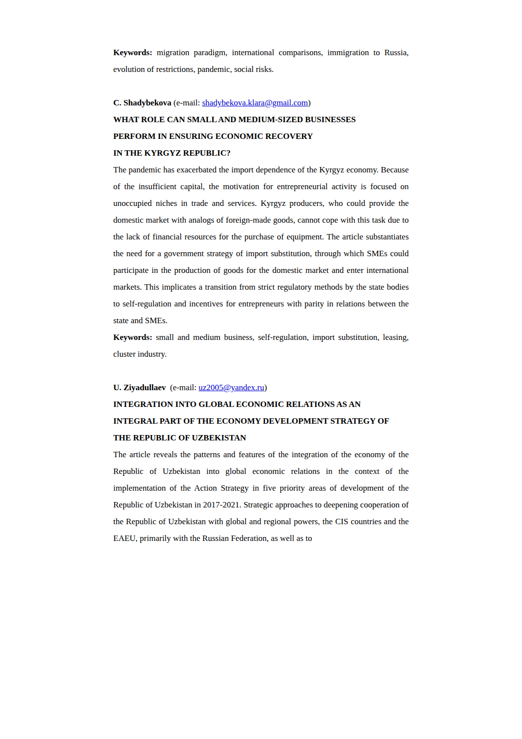Keywords: migration paradigm, international comparisons, immigration to Russia, evolution of restrictions, pandemic, social risks.
C. Shadybekova (e-mail: shadybekova.klara@gmail.com)
What role can small and medium-sized businesses
perform in ensuring economic recovery
in the Kyrgyz Republic?
The pandemic has exacerbated the import dependence of the Kyrgyz economy. Because of the insufficient capital, the motivation for entrepreneurial activity is focused on unoccupied niches in trade and services. Kyrgyz producers, who could provide the domestic market with analogs of foreign-made goods, cannot cope with this task due to the lack of financial resources for the purchase of equipment. The article substantiates the need for a government strategy of import substitution, through which SMEs could participate in the production of goods for the domestic market and enter international markets. This implicates a transition from strict regulatory methods by the state bodies to self-regulation and incentives for entrepreneurs with parity in relations between the state and SMEs.
Keywords: small and medium business, self-regulation, import substitution, leasing, cluster industry.
U. Ziyadullaev (e-mail: uz2005@yandex.ru)
Integration into global economic relations as an
integral part of the economy development strategy of
the Republic of Uzbekistan
The article reveals the patterns and features of the integration of the economy of the Republic of Uzbekistan into global economic relations in the context of the implementation of the Action Strategy in five priority areas of development of the Republic of Uzbekistan in 2017-2021. Strategic approaches to deepening cooperation of the Republic of Uzbekistan with global and regional powers, the CIS countries and the EAEU, primarily with the Russian Federation, as well as to